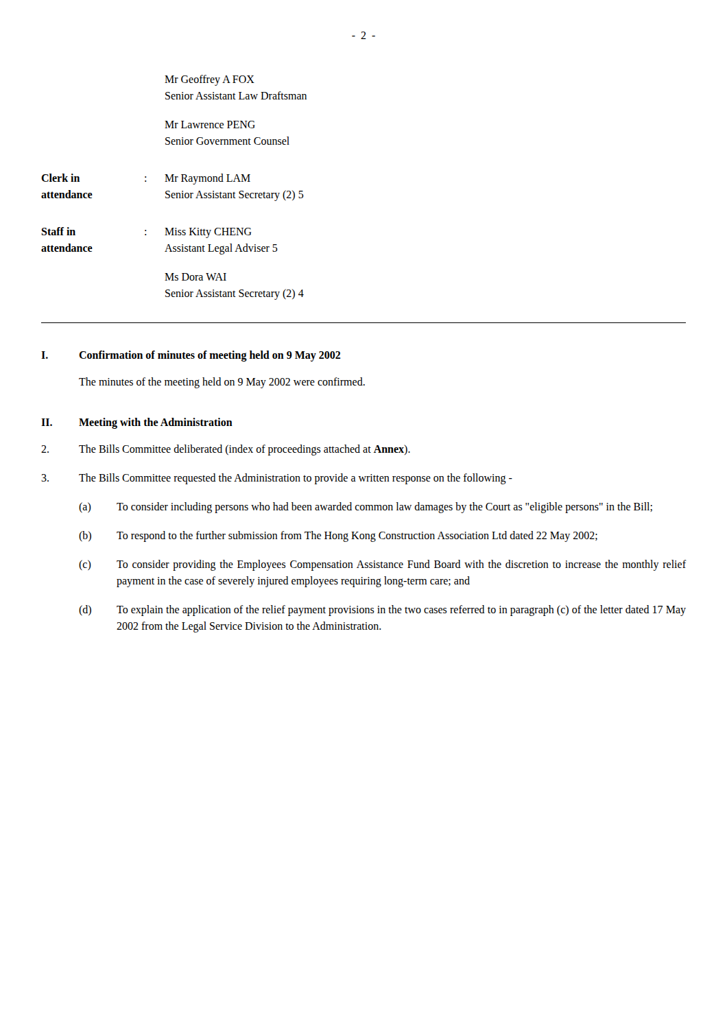- 2 -
Mr Geoffrey A FOX
Senior Assistant Law Draftsman
Mr Lawrence PENG
Senior Government Counsel
| Clerk in attendance | : | Mr Raymond LAM Senior Assistant Secretary (2) 5 |
| Staff in attendance | : | Miss Kitty CHENG Assistant Legal Adviser 5 Ms Dora WAI Senior Assistant Secretary (2) 4 |
I.
Confirmation of minutes of meeting held on 9 May 2002
The minutes of the meeting held on 9 May 2002 were confirmed.
II.
Meeting with the Administration
2.
The Bills Committee deliberated (index of proceedings attached at Annex).
3.
The Bills Committee requested the Administration to provide a written response on the following -
(a)
To consider including persons who had been awarded common law damages by the Court as "eligible persons" in the Bill;
(b)
To respond to the further submission from The Hong Kong Construction Association Ltd dated 22 May 2002;
(c)
To consider providing the Employees Compensation Assistance Fund Board with the discretion to increase the monthly relief payment in the case of severely injured employees requiring long-term care; and
(d)
To explain the application of the relief payment provisions in the two cases referred to in paragraph (c) of the letter dated 17 May 2002 from the Legal Service Division to the Administration.